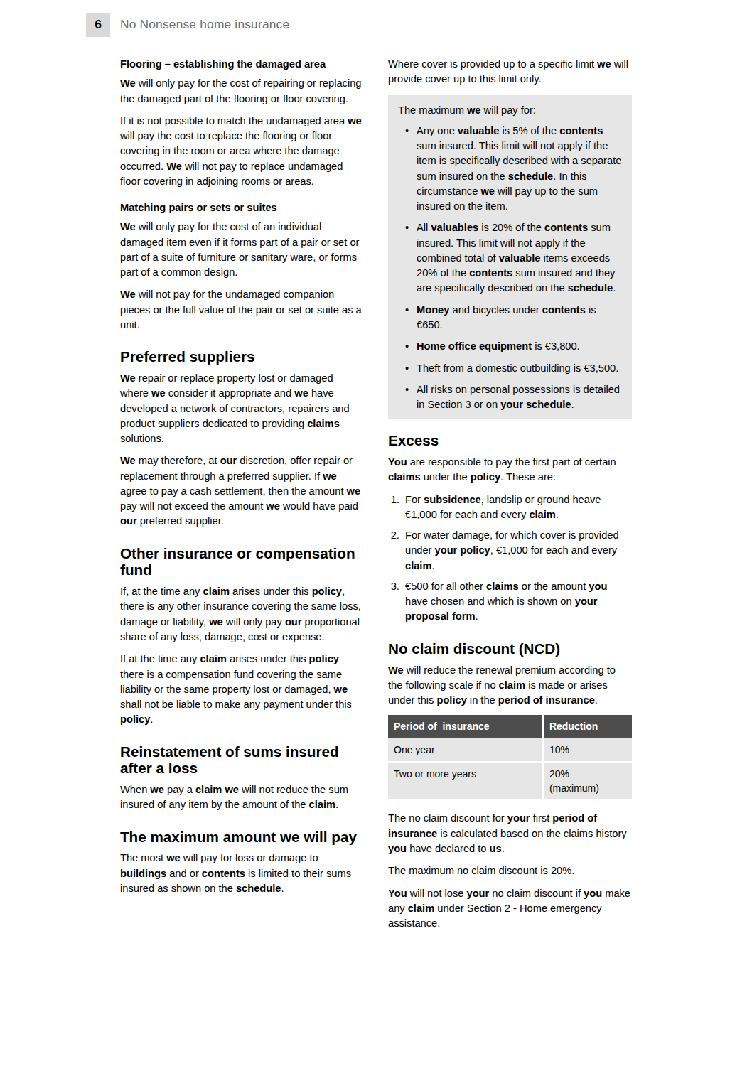6
No Nonsense home insurance
Flooring – establishing the damaged area
We will only pay for the cost of repairing or replacing the damaged part of the flooring or floor covering.
If it is not possible to match the undamaged area we will pay the cost to replace the flooring or floor covering in the room or area where the damage occurred. We will not pay to replace undamaged floor covering in adjoining rooms or areas.
Matching pairs or sets or suites
We will only pay for the cost of an individual damaged item even if it forms part of a pair or set or part of a suite of furniture or sanitary ware, or forms part of a common design.
We will not pay for the undamaged companion pieces or the full value of the pair or set or suite as a unit.
Preferred suppliers
We repair or replace property lost or damaged where we consider it appropriate and we have developed a network of contractors, repairers and product suppliers dedicated to providing claims solutions.
We may therefore, at our discretion, offer repair or replacement through a preferred supplier. If we agree to pay a cash settlement, then the amount we pay will not exceed the amount we would have paid our preferred supplier.
Other insurance or compensation fund
If, at the time any claim arises under this policy, there is any other insurance covering the same loss, damage or liability, we will only pay our proportional share of any loss, damage, cost or expense.
If at the time any claim arises under this policy there is a compensation fund covering the same liability or the same property lost or damaged, we shall not be liable to make any payment under this policy.
Reinstatement of sums insured after a loss
When we pay a claim we will not reduce the sum insured of any item by the amount of the claim.
The maximum amount we will pay
The most we will pay for loss or damage to buildings and or contents is limited to their sums insured as shown on the schedule.
Where cover is provided up to a specific limit we will provide cover up to this limit only.
The maximum we will pay for:
Any one valuable is 5% of the contents sum insured. This limit will not apply if the item is specifically described with a separate sum insured on the schedule. In this circumstance we will pay up to the sum insured on the item.
All valuables is 20% of the contents sum insured. This limit will not apply if the combined total of valuable items exceeds 20% of the contents sum insured and they are specifically described on the schedule.
Money and bicycles under contents is €650.
Home office equipment is €3,800.
Theft from a domestic outbuilding is €3,500.
All risks on personal possessions is detailed in Section 3 or on your schedule.
Excess
You are responsible to pay the first part of certain claims under the policy. These are:
For subsidence, landslip or ground heave €1,000 for each and every claim.
For water damage, for which cover is provided under your policy, €1,000 for each and every claim.
€500 for all other claims or the amount you have chosen and which is shown on your proposal form.
No claim discount (NCD)
We will reduce the renewal premium according to the following scale if no claim is made or arises under this policy in the period of insurance.
| Period of insurance | Reduction |
| --- | --- |
| One year | 10% |
| Two or more years | 20% (maximum) |
The no claim discount for your first period of insurance is calculated based on the claims history you have declared to us.
The maximum no claim discount is 20%.
You will not lose your no claim discount if you make any claim under Section 2 - Home emergency assistance.